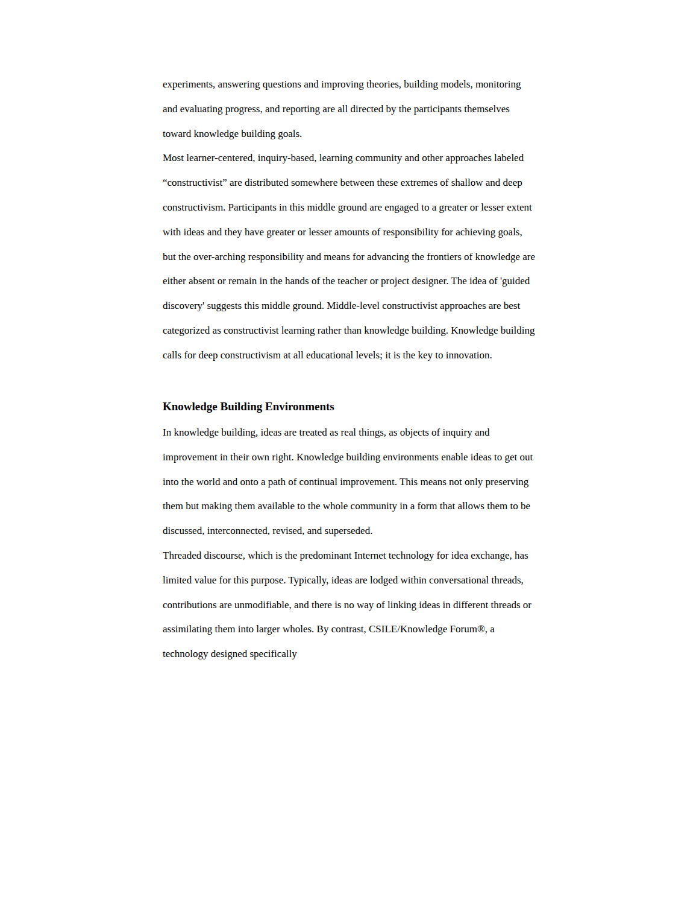experiments, answering questions and improving theories, building models, monitoring and evaluating progress, and reporting are all directed by the participants themselves toward knowledge building goals.
Most learner-centered, inquiry-based, learning community and other approaches labeled “constructivist” are distributed somewhere between these extremes of shallow and deep constructivism. Participants in this middle ground are engaged to a greater or lesser extent with ideas and they have greater or lesser amounts of responsibility for achieving goals, but the over-arching responsibility and means for advancing the frontiers of knowledge are either absent or remain in the hands of the teacher or project designer. The idea of 'guided discovery' suggests this middle ground. Middle-level constructivist approaches are best categorized as constructivist learning rather than knowledge building. Knowledge building calls for deep constructivism at all educational levels; it is the key to innovation.
Knowledge Building Environments
In knowledge building, ideas are treated as real things, as objects of inquiry and improvement in their own right. Knowledge building environments enable ideas to get out into the world and onto a path of continual improvement. This means not only preserving them but making them available to the whole community in a form that allows them to be discussed, interconnected, revised, and superseded.
Threaded discourse, which is the predominant Internet technology for idea exchange, has limited value for this purpose. Typically, ideas are lodged within conversational threads, contributions are unmodifiable, and there is no way of linking ideas in different threads or assimilating them into larger wholes. By contrast, CSILE/Knowledge Forum®, a technology designed specifically